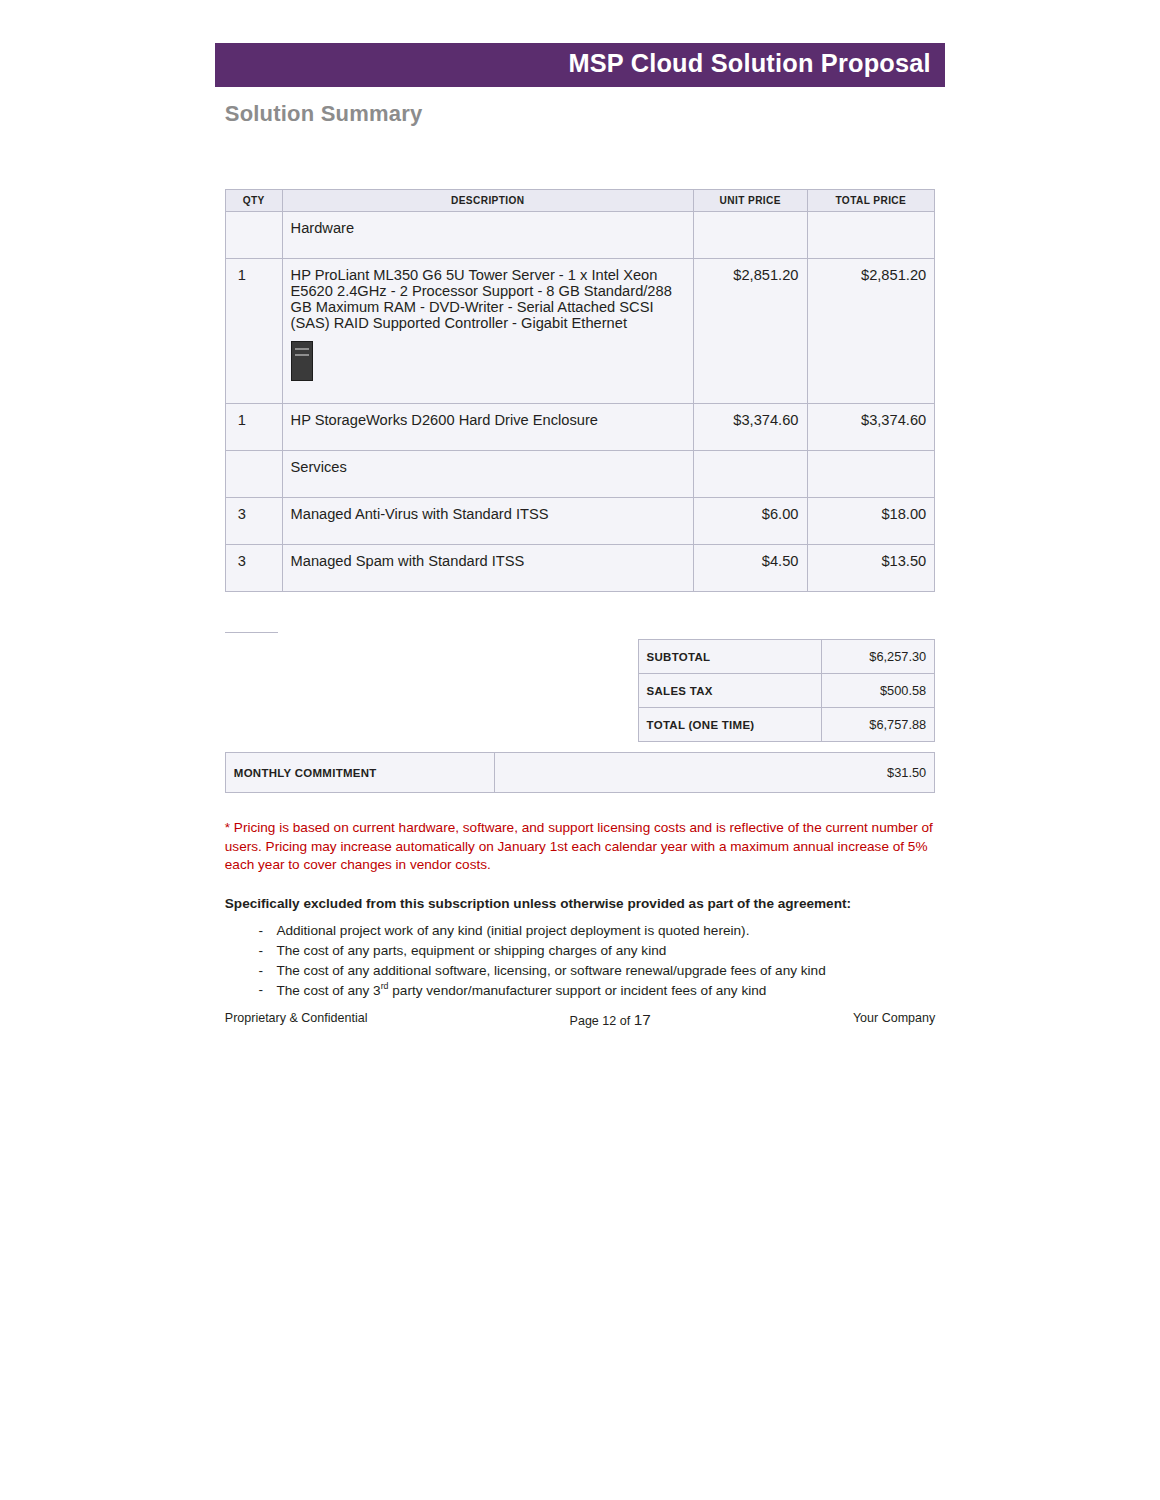MSP Cloud Solution Proposal
Solution Summary
| QTY | DESCRIPTION | UNIT PRICE | TOTAL PRICE |
| --- | --- | --- | --- |
| | Hardware | | |
| 1 | HP ProLiant ML350 G6 5U Tower Server - 1 x Intel Xeon E5620 2.4GHz - 2 Processor Support - 8 GB Standard/288 GB Maximum RAM - DVD-Writer - Serial Attached SCSI (SAS) RAID Supported Controller - Gigabit Ethernet | $2,851.20 | $2,851.20 |
| 1 | HP StorageWorks D2600 Hard Drive Enclosure | $3,374.60 | $3,374.60 |
| | Services | | |
| 3 | Managed Anti-Virus with Standard ITSS | $6.00 | $18.00 |
| 3 | Managed Spam with Standard ITSS | $4.50 | $13.50 |
| SUBTOTAL | $6,257.30 |
| SALES TAX | $500.58 |
| TOTAL (ONE TIME) | $6,757.88 |
| MONTHLY COMMITMENT | $31.50 |
* Pricing is based on current hardware, software, and support licensing costs and is reflective of the current number of users. Pricing may increase automatically on January 1st each calendar year with a maximum annual increase of 5% each year to cover changes in vendor costs.
Specifically excluded from this subscription unless otherwise provided as part of the agreement:
Additional project work of any kind (initial project deployment is quoted herein).
The cost of any parts, equipment or shipping charges of any kind
The cost of any additional software, licensing, or software renewal/upgrade fees of any kind
The cost of any 3rd party vendor/manufacturer support or incident fees of any kind
Proprietary & Confidential Your Company
Page 12 of 17